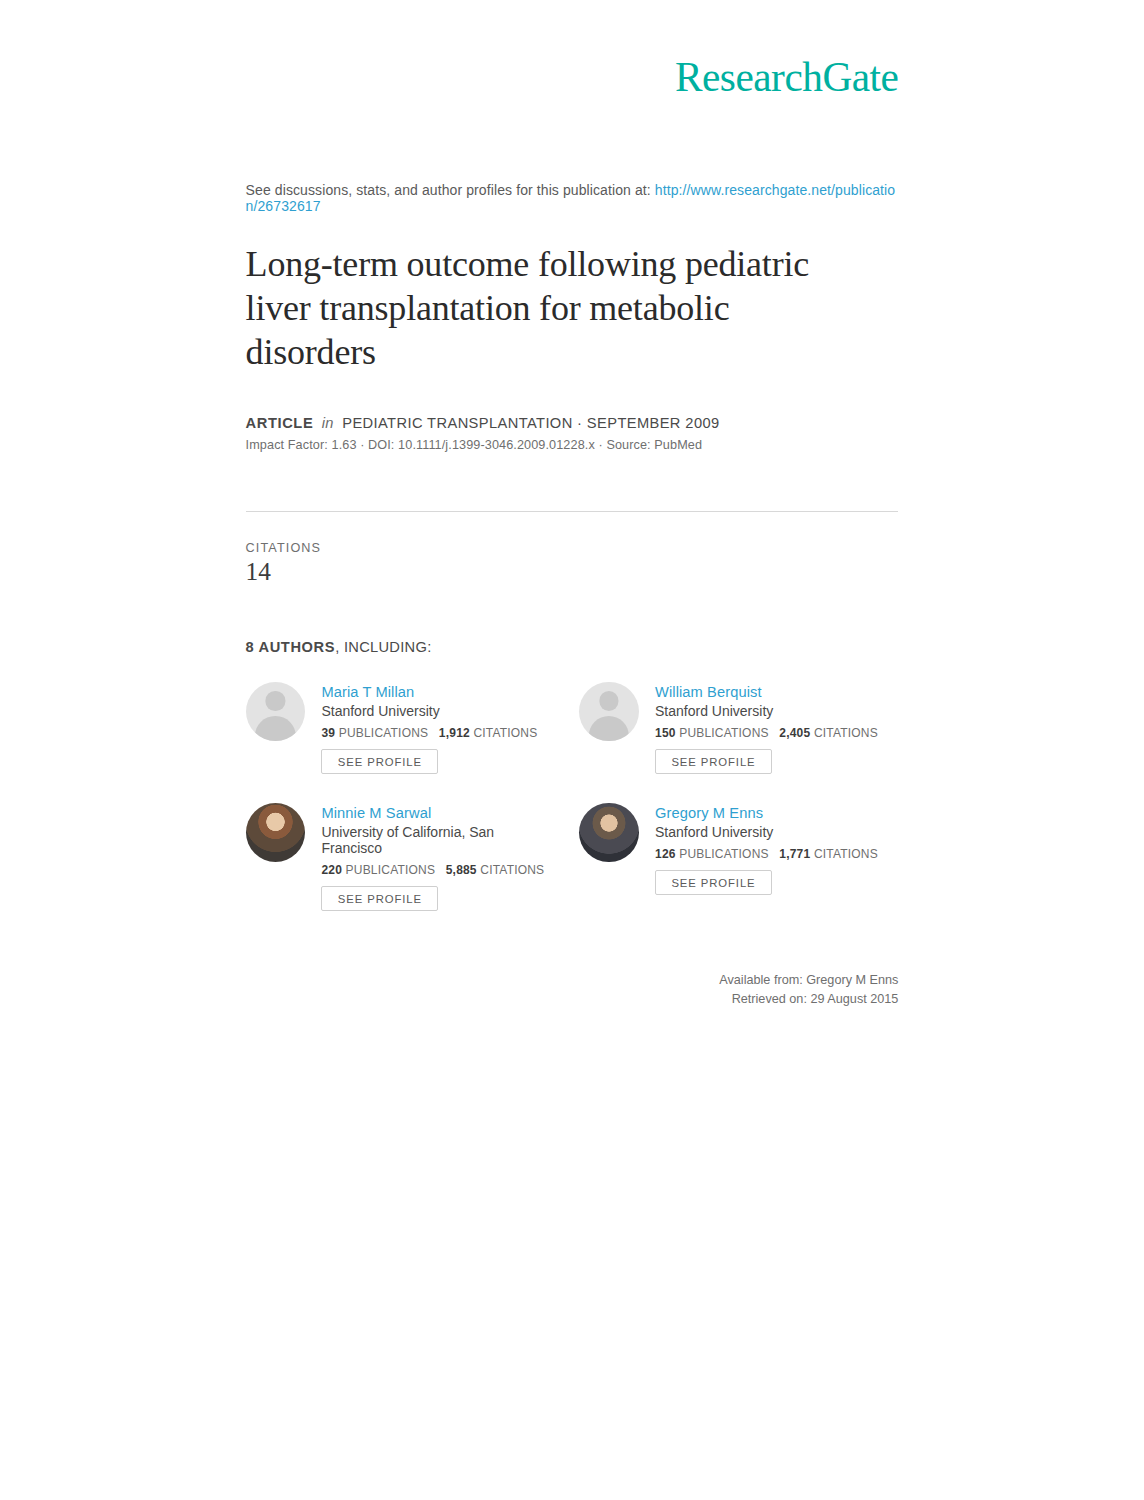ResearchGate
See discussions, stats, and author profiles for this publication at: http://www.researchgate.net/publication/26732617
Long-term outcome following pediatric liver transplantation for metabolic disorders
ARTICLE in PEDIATRIC TRANSPLANTATION · SEPTEMBER 2009
Impact Factor: 1.63 · DOI: 10.1111/j.1399-3046.2009.01228.x · Source: PubMed
CITATIONS
14
8 AUTHORS, INCLUDING:
Maria T Millan
Stanford University
39 PUBLICATIONS 1,912 CITATIONS
SEE PROFILE
William Berquist
Stanford University
150 PUBLICATIONS 2,405 CITATIONS
SEE PROFILE
Minnie M Sarwal
University of California, San Francisco
220 PUBLICATIONS 5,885 CITATIONS
SEE PROFILE
Gregory M Enns
Stanford University
126 PUBLICATIONS 1,771 CITATIONS
SEE PROFILE
Available from: Gregory M Enns
Retrieved on: 29 August 2015